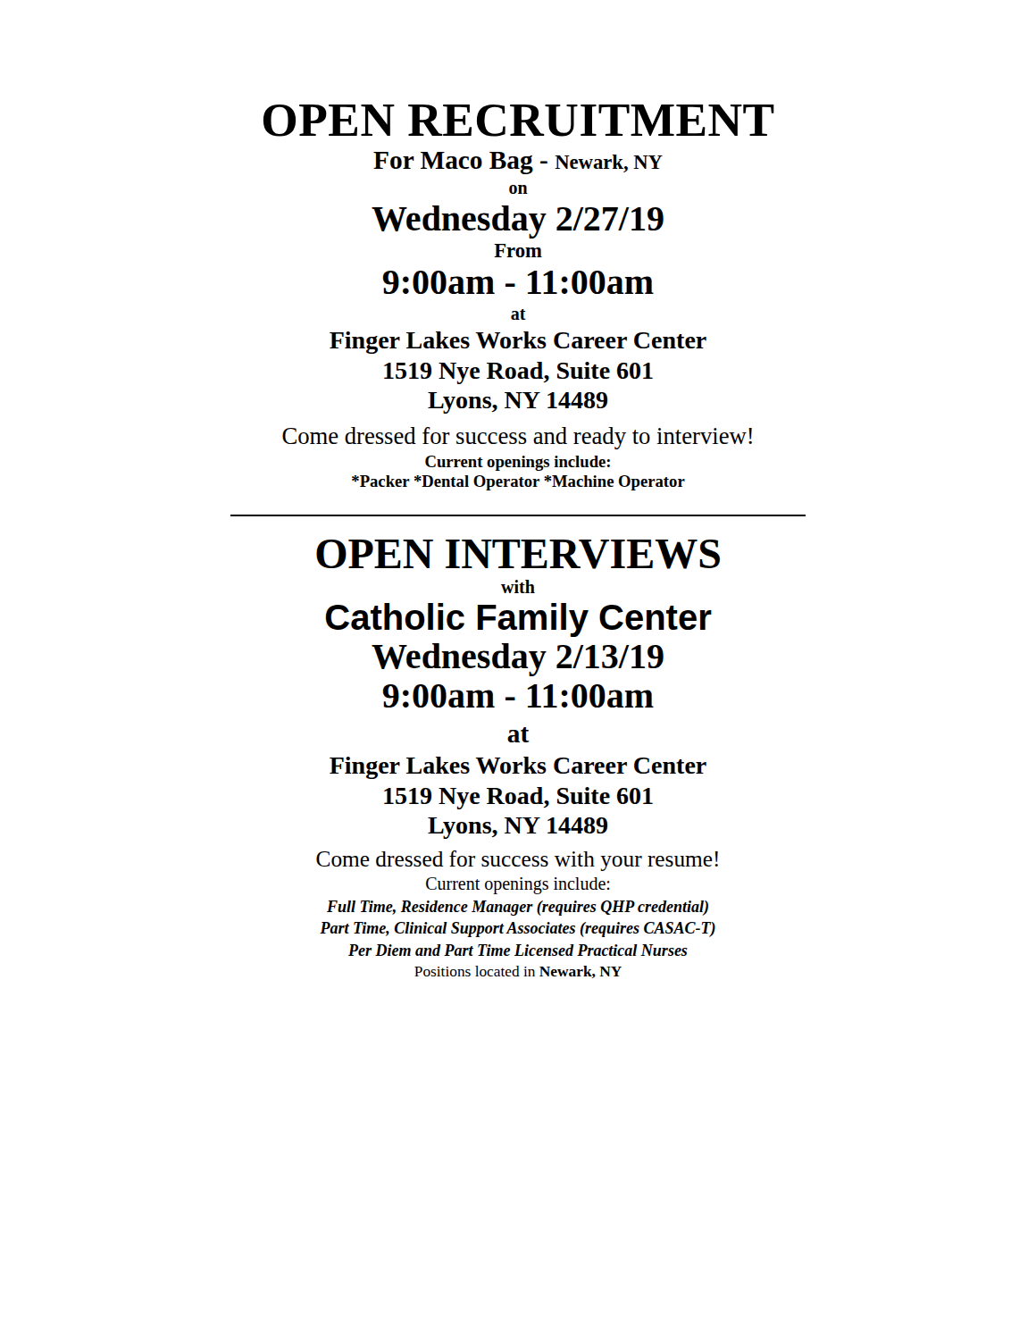OPEN RECRUITMENT
For Maco Bag - Newark, NY
on
Wednesday 2/27/19
From
9:00am - 11:00am
at
Finger Lakes Works Career Center
1519 Nye Road, Suite 601
Lyons, NY 14489
Come dressed for success and ready to interview!
Current openings include:
*Packer *Dental Operator *Machine Operator
OPEN INTERVIEWS
with
Catholic Family Center
Wednesday 2/13/19
9:00am - 11:00am
at
Finger Lakes Works Career Center
1519 Nye Road, Suite 601
Lyons, NY 14489
Come dressed for success with your resume!
Current openings include:
Full Time, Residence Manager (requires QHP credential)
Part Time, Clinical Support Associates (requires CASAC-T)
Per Diem and Part Time Licensed Practical Nurses
Positions located in Newark, NY